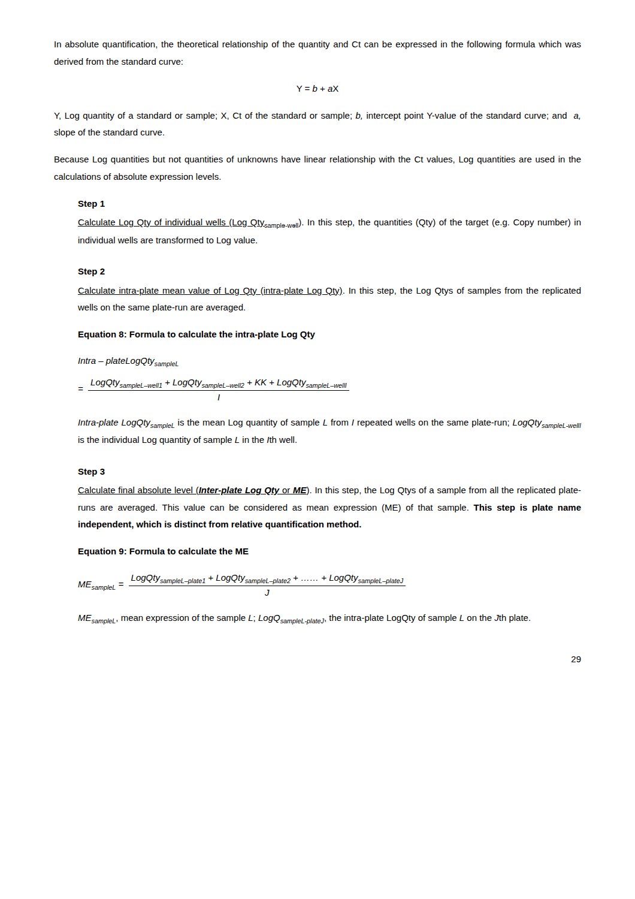In absolute quantification, the theoretical relationship of the quantity and Ct can be expressed in the following formula which was derived from the standard curve:
Y = b + a X
Y, Log quantity of a standard or sample; X, Ct of the standard or sample; b, intercept point Y-value of the standard curve; and a, slope of the standard curve.
Because Log quantities but not quantities of unknowns have linear relationship with the Ct values, Log quantities are used in the calculations of absolute expression levels.
Step 1
Calculate Log Qty of individual wells (Log Qtysample-well). In this step, the quantities (Qty) of the target (e.g. Copy number) in individual wells are transformed to Log value.
Step 2
Calculate intra-plate mean value of Log Qty (intra-plate Log Qty). In this step, the Log Qtys of samples from the replicated wells on the same plate-run are averaged.
Equation 8: Formula to calculate the intra-plate Log Qty
Intra – plateLogQtysampleL
= LogQtysampleL–well1 + LogQtysampleL–well2 + KK + LogQtysampleL–wellI I
Intra-plate LogQtysampleL is the mean Log quantity of sample L from I repeated wells on the same plate-run; LogQtysampleL-wellI is the individual Log quantity of sample L in the Ith well.
Step 3
Calculate final absolute level (Inter-plate Log Qty or ME). In this step, the Log Qtys of a sample from all the replicated plate-runs are averaged. This value can be considered as mean expression (ME) of that sample. This step is plate name independent, which is distinct from relative quantification method.
Equation 9: Formula to calculate the ME
MEsampleL = LogQtysampleL–plate1 + LogQtysampleL–plate2 + …… + LogQtysampleL–plateJ J
MEsampleL, mean expression of the sample L; LogQsampleL-plateJ, the intra-plate LogQty of sample L on the Jth plate.
29